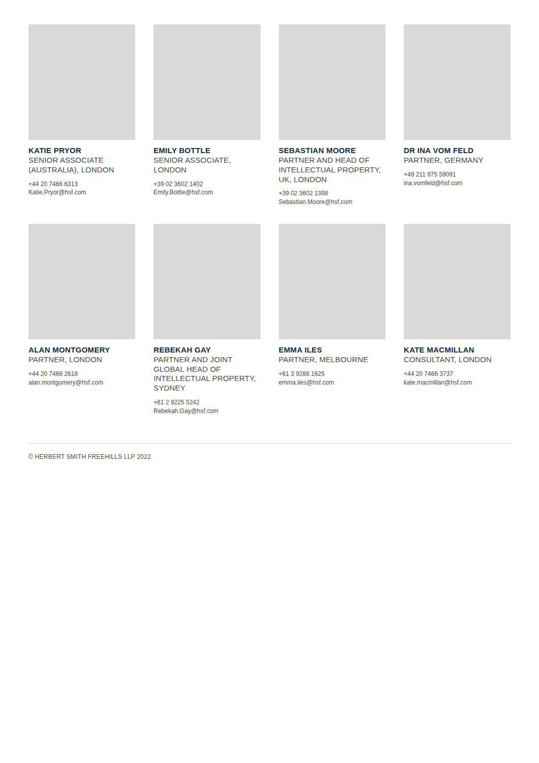Katie Pryor
Senior Associate (Australia), London
+44 20 7466 6313
Katie.Pryor@hsf.com
Emily Bottle
Senior Associate, London
+39 02 3602 1402
Emily.Bottle@hsf.com
Sebastian Moore
Partner and Head of Intellectual Property, UK, London
+39 02 3602 1398
Sebastian.Moore@hsf.com
Dr Ina vom Feld
Partner, Germany
+49 211 975 59091
ina.vomfeld@hsf.com
Alan Montgomery
Partner, London
+44 20 7466 2618
alan.montgomery@hsf.com
Rebekah Gay
Partner and Joint Global Head of Intellectual Property, Sydney
+61 2 9225 5242
Rebekah.Gay@hsf.com
Emma Iles
Partner, Melbourne
+61 3 9288 1625
emma.iles@hsf.com
Kate Macmillan
Consultant, London
+44 20 7466 3737
kate.macmillan@hsf.com
© Herbert Smith Freehills LLP 2022